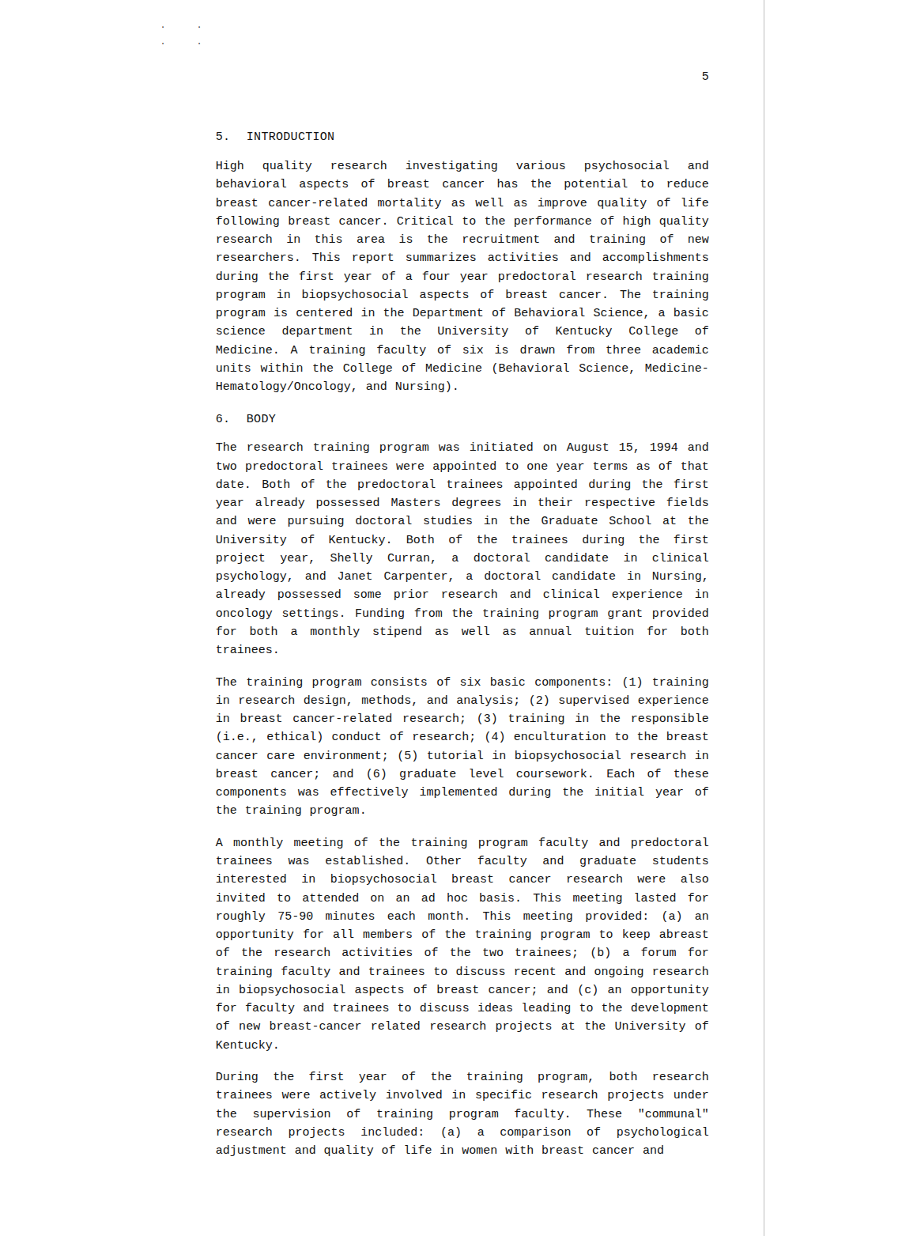. . . .
5
5. INTRODUCTION
High quality research investigating various psychosocial and behavioral aspects of breast cancer has the potential to reduce breast cancer-related mortality as well as improve quality of life following breast cancer. Critical to the performance of high quality research in this area is the recruitment and training of new researchers. This report summarizes activities and accomplishments during the first year of a four year predoctoral research training program in biopsychosocial aspects of breast cancer. The training program is centered in the Department of Behavioral Science, a basic science department in the University of Kentucky College of Medicine. A training faculty of six is drawn from three academic units within the College of Medicine (Behavioral Science, Medicine-Hematology/Oncology, and Nursing).
6. BODY
The research training program was initiated on August 15, 1994 and two predoctoral trainees were appointed to one year terms as of that date. Both of the predoctoral trainees appointed during the first year already possessed Masters degrees in their respective fields and were pursuing doctoral studies in the Graduate School at the University of Kentucky. Both of the trainees during the first project year, Shelly Curran, a doctoral candidate in clinical psychology, and Janet Carpenter, a doctoral candidate in Nursing, already possessed some prior research and clinical experience in oncology settings. Funding from the training program grant provided for both a monthly stipend as well as annual tuition for both trainees.
The training program consists of six basic components: (1) training in research design, methods, and analysis; (2) supervised experience in breast cancer-related research; (3) training in the responsible (i.e., ethical) conduct of research; (4) enculturation to the breast cancer care environment; (5) tutorial in biopsychosocial research in breast cancer; and (6) graduate level coursework. Each of these components was effectively implemented during the initial year of the training program.
A monthly meeting of the training program faculty and predoctoral trainees was established. Other faculty and graduate students interested in biopsychosocial breast cancer research were also invited to attended on an ad hoc basis. This meeting lasted for roughly 75-90 minutes each month. This meeting provided: (a) an opportunity for all members of the training program to keep abreast of the research activities of the two trainees; (b) a forum for training faculty and trainees to discuss recent and ongoing research in biopsychosocial aspects of breast cancer; and (c) an opportunity for faculty and trainees to discuss ideas leading to the development of new breast-cancer related research projects at the University of Kentucky.
During the first year of the training program, both research trainees were actively involved in specific research projects under the supervision of training program faculty. These "communal" research projects included: (a) a comparison of psychological adjustment and quality of life in women with breast cancer and